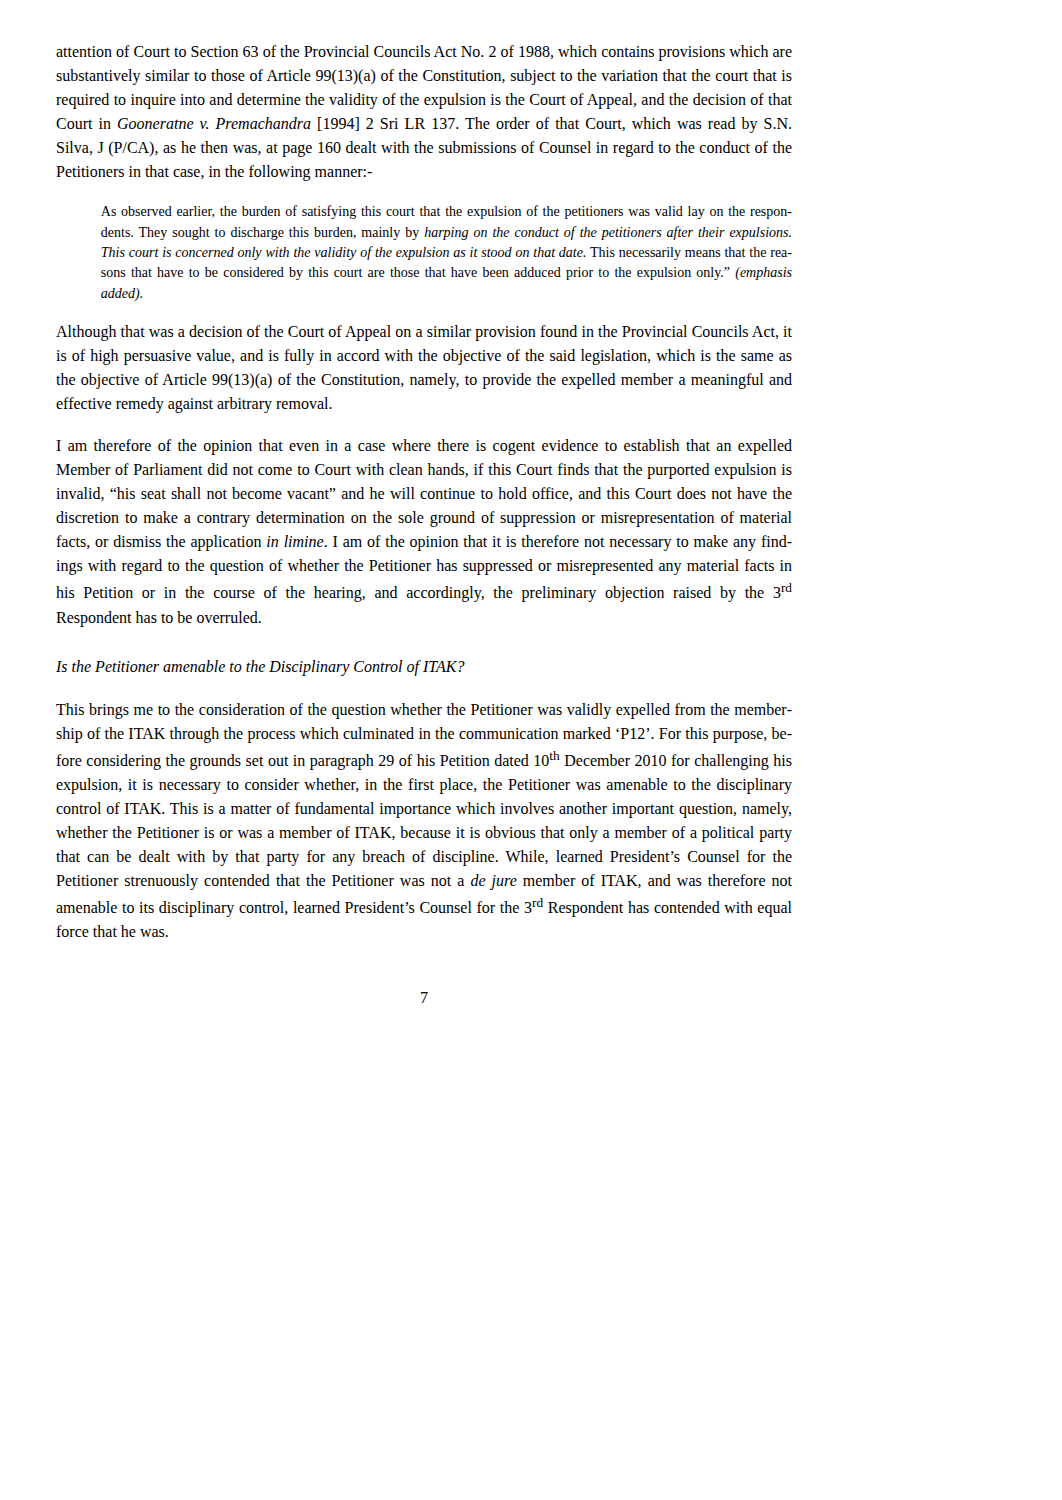attention of Court to Section 63 of the Provincial Councils Act No. 2 of 1988, which contains provisions which are substantively similar to those of Article 99(13)(a) of the Constitution, subject to the variation that the court that is required to inquire into and determine the validity of the expulsion is the Court of Appeal, and the decision of that Court in Gooneratne v. Premachandra [1994] 2 Sri LR 137. The order of that Court, which was read by S.N. Silva, J (P/CA), as he then was, at page 160 dealt with the submissions of Counsel in regard to the conduct of the Petitioners in that case, in the following manner:-
As observed earlier, the burden of satisfying this court that the expulsion of the petitioners was valid lay on the respondents. They sought to discharge this burden, mainly by harping on the conduct of the petitioners after their expulsions. This court is concerned only with the validity of the expulsion as it stood on that date. This necessarily means that the reasons that have to be considered by this court are those that have been adduced prior to the expulsion only.” (emphasis added).
Although that was a decision of the Court of Appeal on a similar provision found in the Provincial Councils Act, it is of high persuasive value, and is fully in accord with the objective of the said legislation, which is the same as the objective of Article 99(13)(a) of the Constitution, namely, to provide the expelled member a meaningful and effective remedy against arbitrary removal.
I am therefore of the opinion that even in a case where there is cogent evidence to establish that an expelled Member of Parliament did not come to Court with clean hands, if this Court finds that the purported expulsion is invalid, “his seat shall not become vacant” and he will continue to hold office, and this Court does not have the discretion to make a contrary determination on the sole ground of suppression or misrepresentation of material facts, or dismiss the application in limine. I am of the opinion that it is therefore not necessary to make any findings with regard to the question of whether the Petitioner has suppressed or misrepresented any material facts in his Petition or in the course of the hearing, and accordingly, the preliminary objection raised by the 3rd Respondent has to be overruled.
Is the Petitioner amenable to the Disciplinary Control of ITAK?
This brings me to the consideration of the question whether the Petitioner was validly expelled from the membership of the ITAK through the process which culminated in the communication marked ‘P12’. For this purpose, before considering the grounds set out in paragraph 29 of his Petition dated 10th December 2010 for challenging his expulsion, it is necessary to consider whether, in the first place, the Petitioner was amenable to the disciplinary control of ITAK. This is a matter of fundamental importance which involves another important question, namely, whether the Petitioner is or was a member of ITAK, because it is obvious that only a member of a political party that can be dealt with by that party for any breach of discipline. While, learned President’s Counsel for the Petitioner strenuously contended that the Petitioner was not a de jure member of ITAK, and was therefore not amenable to its disciplinary control, learned President’s Counsel for the 3rd Respondent has contended with equal force that he was.
7